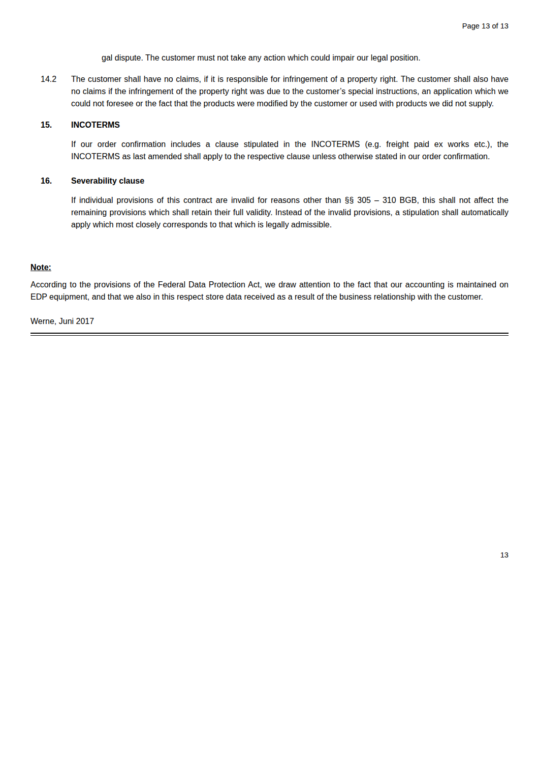Page 13 of 13
gal dispute. The customer must not take any action which could impair our legal position.
14.2
The customer shall have no claims, if it is responsible for infringement of a property right. The customer shall also have no claims if the infringement of the property right was due to the customer’s special instructions, an application which we could not foresee or the fact that the products were modified by the customer or used with products we did not supply.
15.
INCOTERMS
If our order confirmation includes a clause stipulated in the INCOTERMS (e.g. freight paid ex works etc.), the INCOTERMS as last amended shall apply to the respective clause unless otherwise stated in our order confirmation.
16.
Severability clause
If individual provisions of this contract are invalid for reasons other than §§ 305 – 310 BGB, this shall not affect the remaining provisions which shall retain their full validity. Instead of the invalid provisions, a stipulation shall automatically apply which most closely corresponds to that which is legally admissible.
Note:
According to the provisions of the Federal Data Protection Act, we draw attention to the fact that our accounting is maintained on EDP equipment, and that we also in this respect store data received as a result of the business relationship with the customer.
Werne, Juni 2017
13